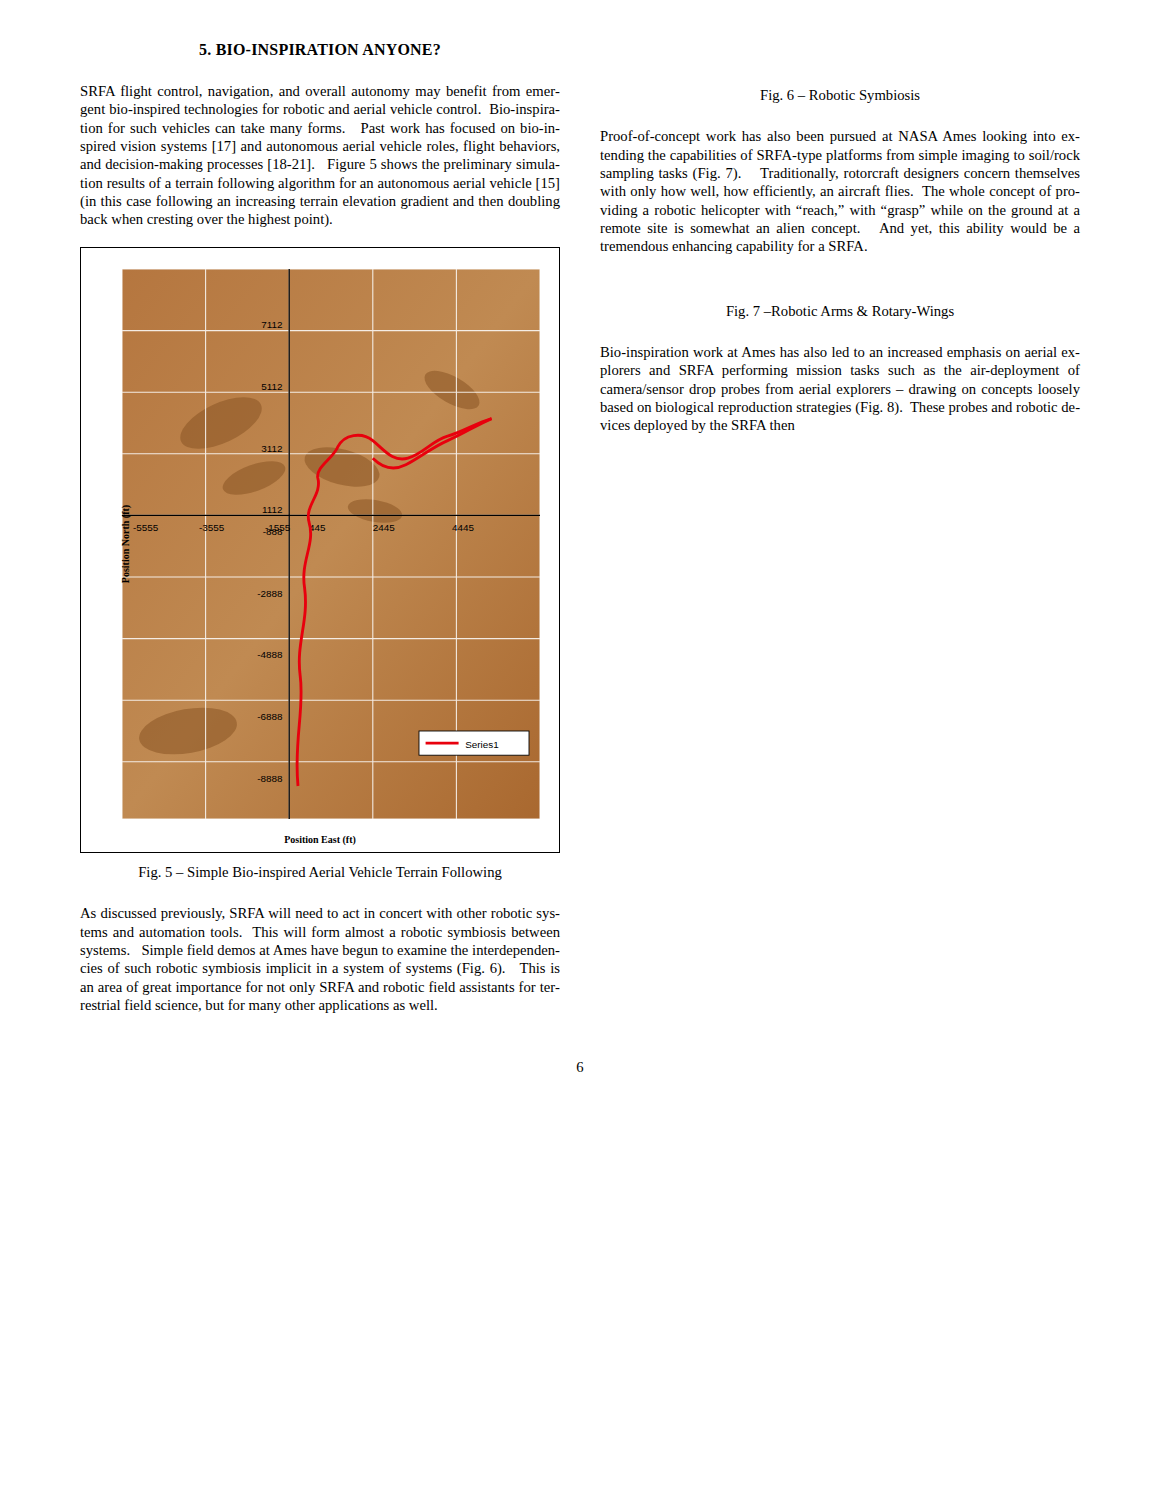5. BIO-INSPIRATION ANYONE?
SRFA flight control, navigation, and overall autonomy may benefit from emergent bio-inspired technologies for robotic and aerial vehicle control. Bio-inspiration for such vehicles can take many forms. Past work has focused on bio-inspired vision systems [17] and autonomous aerial vehicle roles, flight behaviors, and decision-making processes [18-21]. Figure 5 shows the preliminary simulation results of a terrain following algorithm for an autonomous aerial vehicle [15] (in this case following an increasing terrain elevation gradient and then doubling back when cresting over the highest point).
Position North (ft)
Position East (ft)
Fig. 5 – Simple Bio-inspired Aerial Vehicle Terrain Following
As discussed previously, SRFA will need to act in concert with other robotic systems and automation tools. This will form almost a robotic symbiosis between systems. Simple field demos at Ames have begun to examine the interdependencies of such robotic symbiosis implicit in a system of systems (Fig. 6). This is an area of great importance for not only SRFA and robotic field assistants for terrestrial field science, but for many other applications as well.
Fig. 6 – Robotic Symbiosis
Proof-of-concept work has also been pursued at NASA Ames looking into extending the capabilities of SRFA-type platforms from simple imaging to soil/rock sampling tasks (Fig. 7). Traditionally, rotorcraft designers concern themselves with only how well, how efficiently, an aircraft flies. The whole concept of providing a robotic helicopter with “reach,” with “grasp” while on the ground at a remote site is somewhat an alien concept. And yet, this ability would be a tremendous enhancing capability for a SRFA.
Fig. 7 –Robotic Arms & Rotary-Wings
Bio-inspiration work at Ames has also led to an increased emphasis on aerial explorers and SRFA performing mission tasks such as the air-deployment of camera/sensor drop probes from aerial explorers – drawing on concepts loosely based on biological reproduction strategies (Fig. 8). These probes and robotic devices deployed by the SRFA then
6